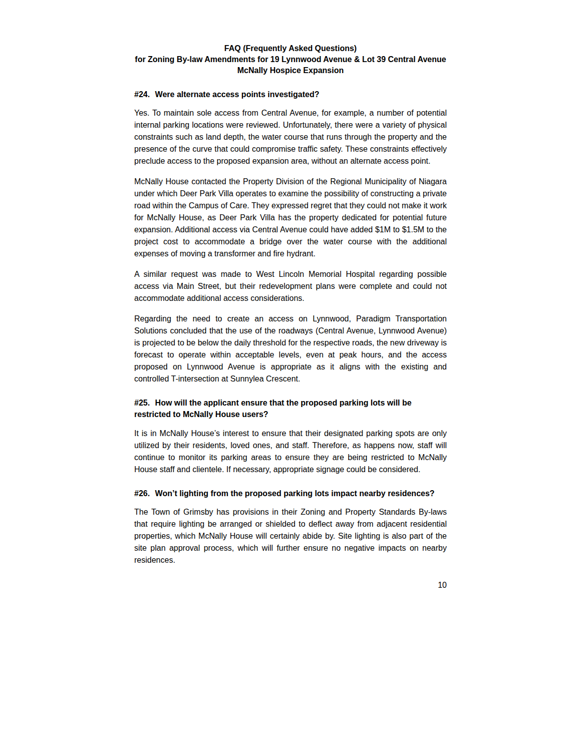FAQ (Frequently Asked Questions)
for Zoning By-law Amendments for 19 Lynnwood Avenue & Lot 39 Central Avenue
McNally Hospice Expansion
#24. Were alternate access points investigated?
Yes. To maintain sole access from Central Avenue, for example, a number of potential internal parking locations were reviewed. Unfortunately, there were a variety of physical constraints such as land depth, the water course that runs through the property and the presence of the curve that could compromise traffic safety. These constraints effectively preclude access to the proposed expansion area, without an alternate access point.
McNally House contacted the Property Division of the Regional Municipality of Niagara under which Deer Park Villa operates to examine the possibility of constructing a private road within the Campus of Care. They expressed regret that they could not make it work for McNally House, as Deer Park Villa has the property dedicated for potential future expansion. Additional access via Central Avenue could have added $1M to $1.5M to the project cost to accommodate a bridge over the water course with the additional expenses of moving a transformer and fire hydrant.
A similar request was made to West Lincoln Memorial Hospital regarding possible access via Main Street, but their redevelopment plans were complete and could not accommodate additional access considerations.
Regarding the need to create an access on Lynnwood, Paradigm Transportation Solutions concluded that the use of the roadways (Central Avenue, Lynnwood Avenue) is projected to be below the daily threshold for the respective roads, the new driveway is forecast to operate within acceptable levels, even at peak hours, and the access proposed on Lynnwood Avenue is appropriate as it aligns with the existing and controlled T-intersection at Sunnylea Crescent.
#25. How will the applicant ensure that the proposed parking lots will be restricted to McNally House users?
It is in McNally House’s interest to ensure that their designated parking spots are only utilized by their residents, loved ones, and staff. Therefore, as happens now, staff will continue to monitor its parking areas to ensure they are being restricted to McNally House staff and clientele. If necessary, appropriate signage could be considered.
#26. Won’t lighting from the proposed parking lots impact nearby residences?
The Town of Grimsby has provisions in their Zoning and Property Standards By-laws that require lighting be arranged or shielded to deflect away from adjacent residential properties, which McNally House will certainly abide by. Site lighting is also part of the site plan approval process, which will further ensure no negative impacts on nearby residences.
10